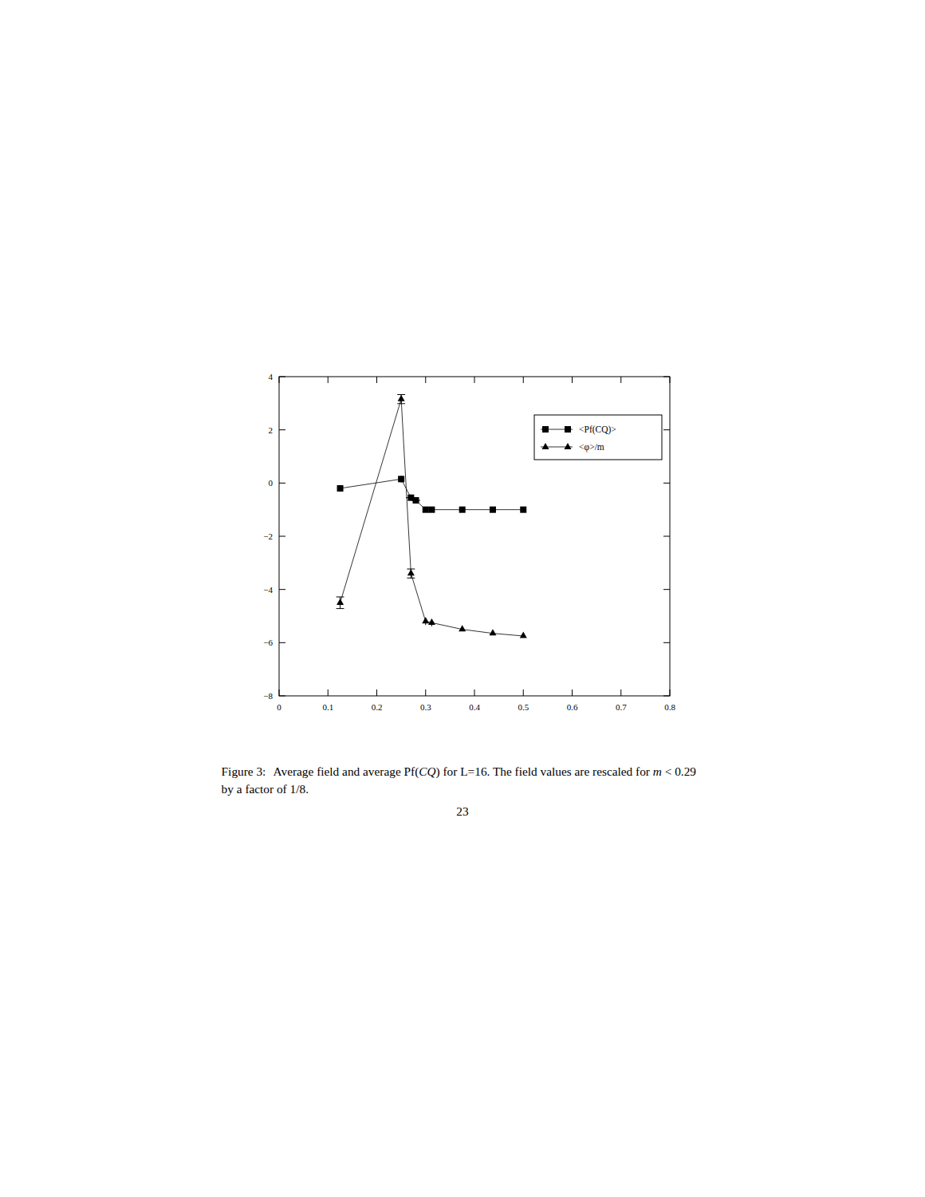Plot geometry: x axis: 0 .. 0.8 -> px 70 .. 560 y axis: -8 .. 4 -> px 430 .. 30 0 0.1 0.2 0.3 0.4 0.5 0.6 0.7 0.8 −8 −6 −4 −2 0 2 4 ===== Series: <phi>/m (triangles) ===== ===== Series: <Pf(CQ)> (squares) ===== <Pf(CQ)> <φ>/m
Figure 3: Average field and average Pf(CQ) for L=16. The field values are rescaled for m < 0.29 by a factor of 1/8.
23